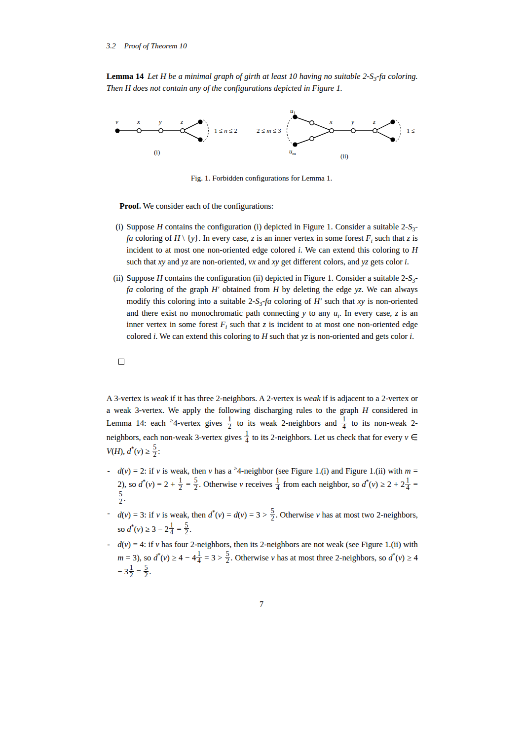3.2 Proof of Theorem 10
Lemma 14 Let H be a minimal graph of girth at least 10 having no suitable 2-S3-fa coloring. Then H does not contain any of the configurations depicted in Figure 1.
v x y z 1 ≤ n ≤ 2 (i) 2 ≤ m ≤ 3 u1 um x y z 1 ≤ n ≤ 2 (ii)
Fig. 1. Forbidden configurations for Lemma 1.
Proof. We consider each of the configurations:
(i) Suppose H contains the configuration (i) depicted in Figure 1. Consider a suitable 2-S3-fa coloring of H \ {y}. In every case, z is an inner vertex in some forest Fi such that z is incident to at most one non-oriented edge colored i. We can extend this coloring to H such that xy and yz are non-oriented, vx and xy get different colors, and yz gets color i.
(ii) Suppose H contains the configuration (ii) depicted in Figure 1. Consider a suitable 2-S3-fa coloring of the graph H′ obtained from H by deleting the edge yz. We can always modify this coloring into a suitable 2-S3-fa coloring of H′ such that xy is non-oriented and there exist no monochromatic path connecting y to any ui. In every case, z is an inner vertex in some forest Fi such that z is incident to at most one non-oriented edge colored i. We can extend this coloring to H such that yz is non-oriented and gets color i.
A 3-vertex is weak if it has three 2-neighbors. A 2-vertex is weak if is adjacent to a 2-vertex or a weak 3-vertex. We apply the following discharging rules to the graph H considered in Lemma 14: each ≥4-vertex gives 12 to its weak 2-neighbors and 14 to its non-weak 2-neighbors, each non-weak 3-vertex gives 14 to its 2-neighbors. Let us check that for every v ∈ V(H), d*(v) ≥ 52:
- d(v) = 2: if v is weak, then v has a ≥4-neighbor (see Figure 1.(i) and Figure 1.(ii) with m = 2), so d*(v) = 2 + 12 = 52. Otherwise v receives 14 from each neighbor, so d*(v) ≥ 2 + 214 = 52.
- d(v) = 3: if v is weak, then d*(v) = d(v) = 3 > 52. Otherwise v has at most two 2-neighbors, so d*(v) ≥ 3 − 214 = 52.
- d(v) = 4: if v has four 2-neighbors, then its 2-neighbors are not weak (see Figure 1.(ii) with m = 3), so d*(v) ≥ 4 − 414 = 3 > 52. Otherwise v has at most three 2-neighbors, so d*(v) ≥ 4 − 312 = 52.
7